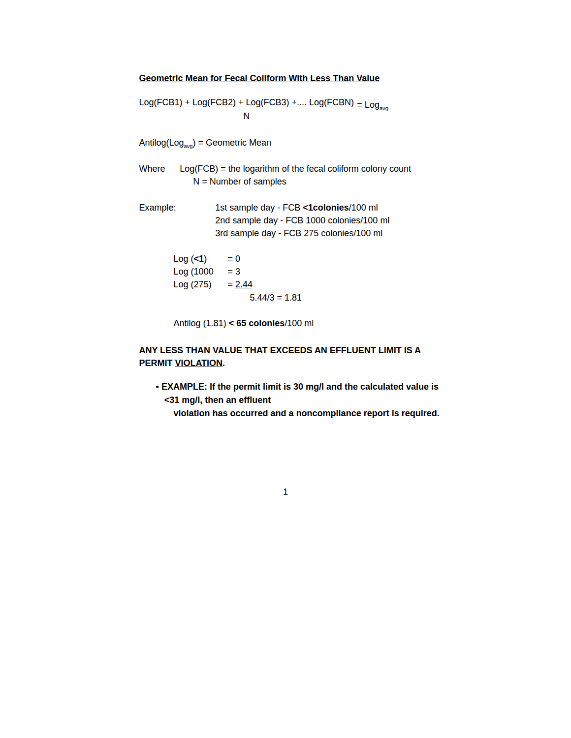Geometric Mean for Fecal Coliform With Less Than Value
Log(FCB1) + Log(FCB2) + Log(FCB3) +.... Log(FCBN) N = Logavg
Antilog(Logavg) = Geometric Mean
Where Log(FCB) = the logarithm of the fecal coliform colony count N = Number of samples
Example: 1st sample day - FCB <1colonies/100 ml
2nd sample day - FCB 1000 colonies/100 ml
3rd sample day - FCB 275 colonies/100 ml
Log (<1)= 0
Log (1000= 3
Log (275)= 2.44
5.44/3 = 1.81
Antilog (1.81) < 65 colonies/100 ml
ANY LESS THAN VALUE THAT EXCEEDS AN EFFLUENT LIMIT IS A PERMIT VIOLATION.
• EXAMPLE: If the permit limit is 30 mg/l and the calculated value is <31 mg/l, then an effluent violation has occurred and a noncompliance report is required.
1